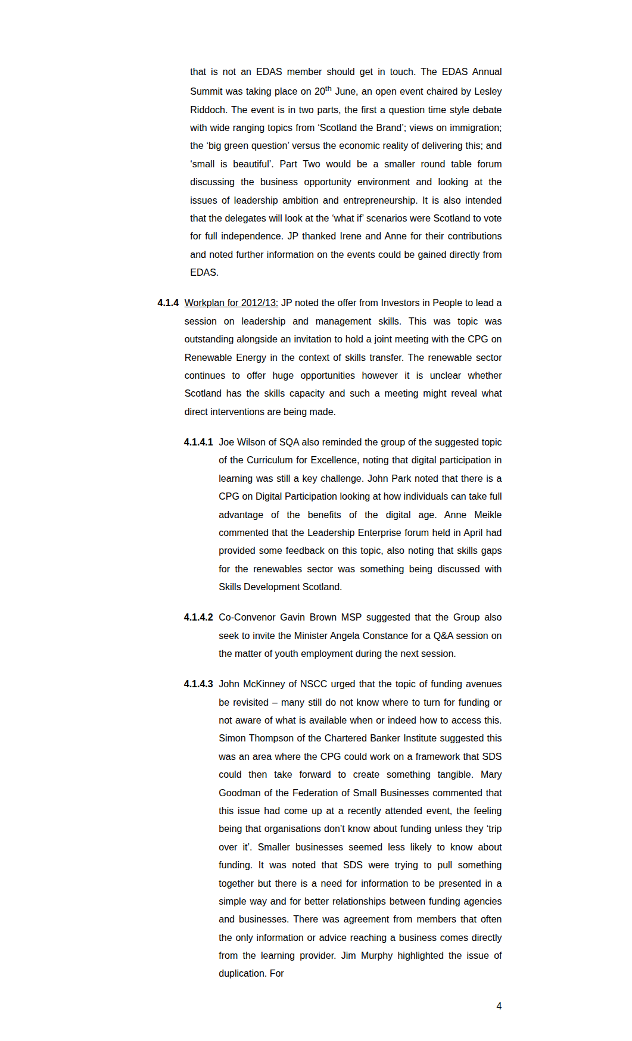that is not an EDAS member should get in touch. The EDAS Annual Summit was taking place on 20th June, an open event chaired by Lesley Riddoch. The event is in two parts, the first a question time style debate with wide ranging topics from ‘Scotland the Brand’; views on immigration; the ‘big green question’ versus the economic reality of delivering this; and ‘small is beautiful’. Part Two would be a smaller round table forum discussing the business opportunity environment and looking at the issues of leadership ambition and entrepreneurship. It is also intended that the delegates will look at the ‘what if’ scenarios were Scotland to vote for full independence. JP thanked Irene and Anne for their contributions and noted further information on the events could be gained directly from EDAS.
4.1.4
Workplan for 2012/13: JP noted the offer from Investors in People to lead a session on leadership and management skills. This was topic was outstanding alongside an invitation to hold a joint meeting with the CPG on Renewable Energy in the context of skills transfer. The renewable sector continues to offer huge opportunities however it is unclear whether Scotland has the skills capacity and such a meeting might reveal what direct interventions are being made.
4.1.4.1
Joe Wilson of SQA also reminded the group of the suggested topic of the Curriculum for Excellence, noting that digital participation in learning was still a key challenge. John Park noted that there is a CPG on Digital Participation looking at how individuals can take full advantage of the benefits of the digital age. Anne Meikle commented that the Leadership Enterprise forum held in April had provided some feedback on this topic, also noting that skills gaps for the renewables sector was something being discussed with Skills Development Scotland.
4.1.4.2
Co-Convenor Gavin Brown MSP suggested that the Group also seek to invite the Minister Angela Constance for a Q&A session on the matter of youth employment during the next session.
4.1.4.3
John McKinney of NSCC urged that the topic of funding avenues be revisited – many still do not know where to turn for funding or not aware of what is available when or indeed how to access this. Simon Thompson of the Chartered Banker Institute suggested this was an area where the CPG could work on a framework that SDS could then take forward to create something tangible. Mary Goodman of the Federation of Small Businesses commented that this issue had come up at a recently attended event, the feeling being that organisations don’t know about funding unless they ‘trip over it’. Smaller businesses seemed less likely to know about funding. It was noted that SDS were trying to pull something together but there is a need for information to be presented in a simple way and for better relationships between funding agencies and businesses. There was agreement from members that often the only information or advice reaching a business comes directly from the learning provider. Jim Murphy highlighted the issue of duplication. For
4